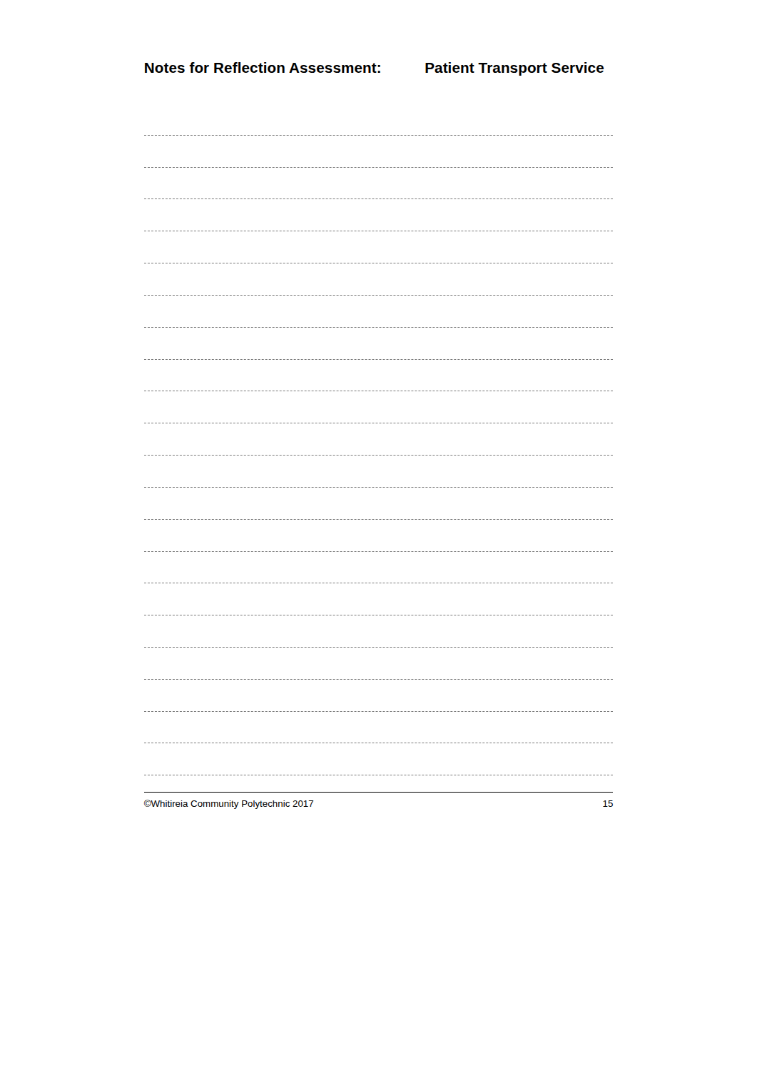Notes for Reflection Assessment: Patient Transport Service
©Whitireia Community Polytechnic 2017 15